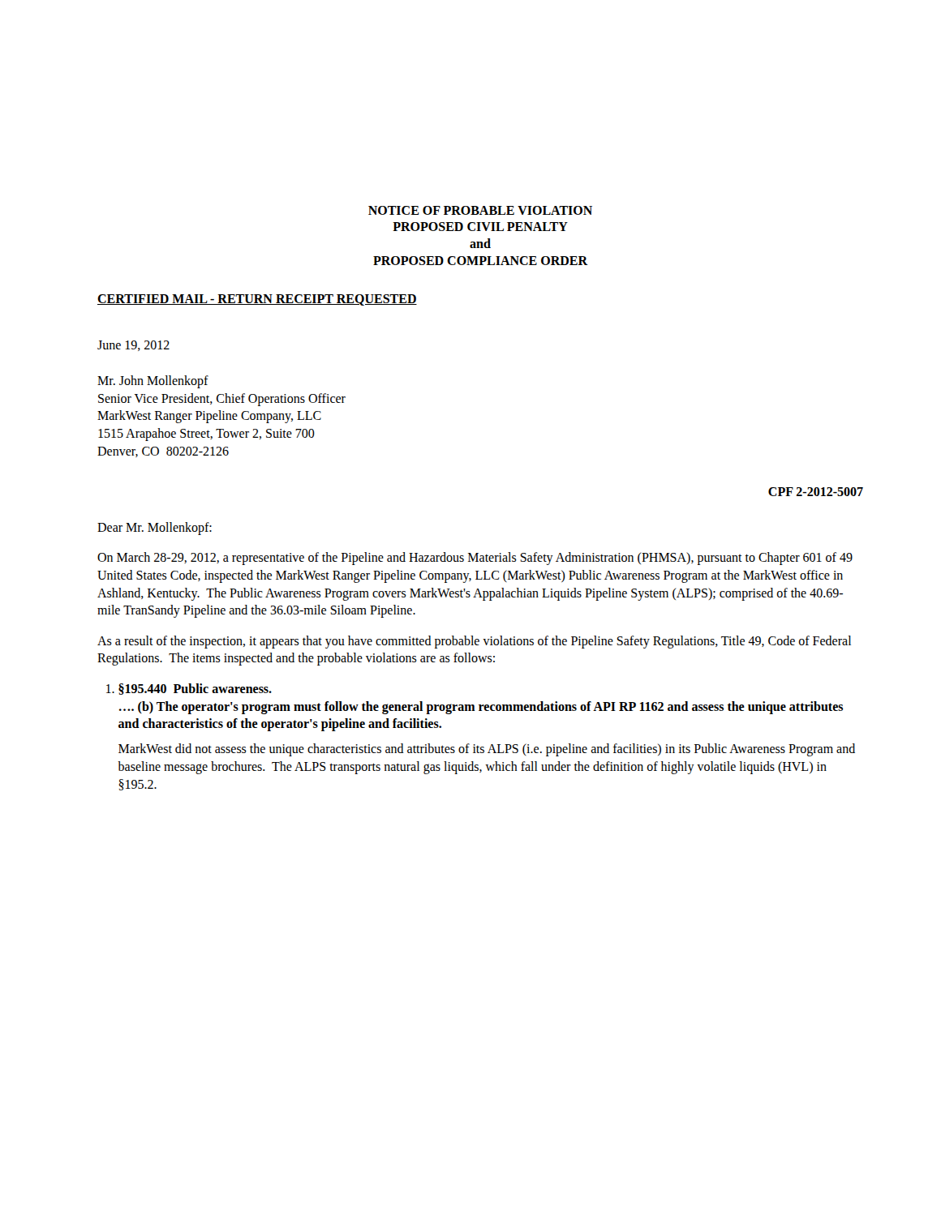NOTICE OF PROBABLE VIOLATION
PROPOSED CIVIL PENALTY
and
PROPOSED COMPLIANCE ORDER
CERTIFIED MAIL - RETURN RECEIPT REQUESTED
June 19, 2012
Mr. John Mollenkopf
Senior Vice President, Chief Operations Officer
MarkWest Ranger Pipeline Company, LLC
1515 Arapahoe Street, Tower 2, Suite 700
Denver, CO 80202-2126
CPF 2-2012-5007
Dear Mr. Mollenkopf:
On March 28-29, 2012, a representative of the Pipeline and Hazardous Materials Safety Administration (PHMSA), pursuant to Chapter 601 of 49 United States Code, inspected the MarkWest Ranger Pipeline Company, LLC (MarkWest) Public Awareness Program at the MarkWest office in Ashland, Kentucky. The Public Awareness Program covers MarkWest's Appalachian Liquids Pipeline System (ALPS); comprised of the 40.69-mile TranSandy Pipeline and the 36.03-mile Siloam Pipeline.
As a result of the inspection, it appears that you have committed probable violations of the Pipeline Safety Regulations, Title 49, Code of Federal Regulations. The items inspected and the probable violations are as follows:
§195.440 Public awareness.
…. (b) The operator's program must follow the general program recommendations of API RP 1162 and assess the unique attributes and characteristics of the operator's pipeline and facilities.
MarkWest did not assess the unique characteristics and attributes of its ALPS (i.e. pipeline and facilities) in its Public Awareness Program and baseline message brochures. The ALPS transports natural gas liquids, which fall under the definition of highly volatile liquids (HVL) in §195.2.